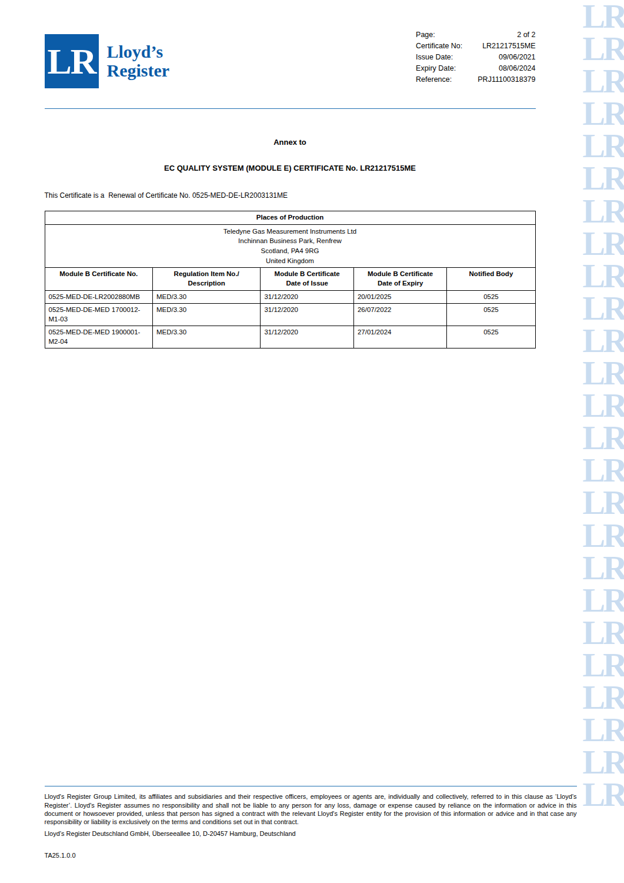LR LR LR LR LR LR LR LR LR LR LR LR LR LR LR LR LR LR LR LR LR LR LR LR LR
LR
Lloyd’sRegister
| Page: | 2 of 2 |
| Certificate No: | LR21217515ME |
| Issue Date: | 09/06/2021 |
| Expiry Date: | 08/06/2024 |
| Reference: | PRJ11100318379 |
Annex to
EC QUALITY SYSTEM (MODULE E) CERTIFICATE No. LR21217515ME
This Certificate is a Renewal of Certificate No. 0525-MED-DE-LR2003131ME
| Places of Production |
| Teledyne Gas Measurement Instruments Ltd Inchinnan Business Park, Renfrew Scotland, PA4 9RG United Kingdom |
| Module B Certificate No. | Regulation Item No./ Description | Module B Certificate Date of Issue | Module B Certificate Date of Expiry | Notified Body |
| 0525-MED-DE-LR2002880MB | MED/3.30 | 31/12/2020 | 20/01/2025 | 0525 |
| 0525-MED-DE-MED 1700012-M1-03 | MED/3.30 | 31/12/2020 | 26/07/2022 | 0525 |
| 0525-MED-DE-MED 1900001-M2-04 | MED/3.30 | 31/12/2020 | 27/01/2024 | 0525 |
Lloyd's Register Group Limited, its affiliates and subsidiaries and their respective officers, employees or agents are, individually and collectively, referred to in this clause as ‘Lloyd’s Register’. Lloyd's Register assumes no responsibility and shall not be liable to any person for any loss, damage or expense caused by reliance on the information or advice in this document or howsoever provided, unless that person has signed a contract with the relevant Lloyd's Register entity for the provision of this information or advice and in that case any responsibility or liability is exclusively on the terms and conditions set out in that contract.
Lloyd’s Register Deutschland GmbH, Überseeallee 10, D-20457 Hamburg, Deutschland
TA25.1.0.0